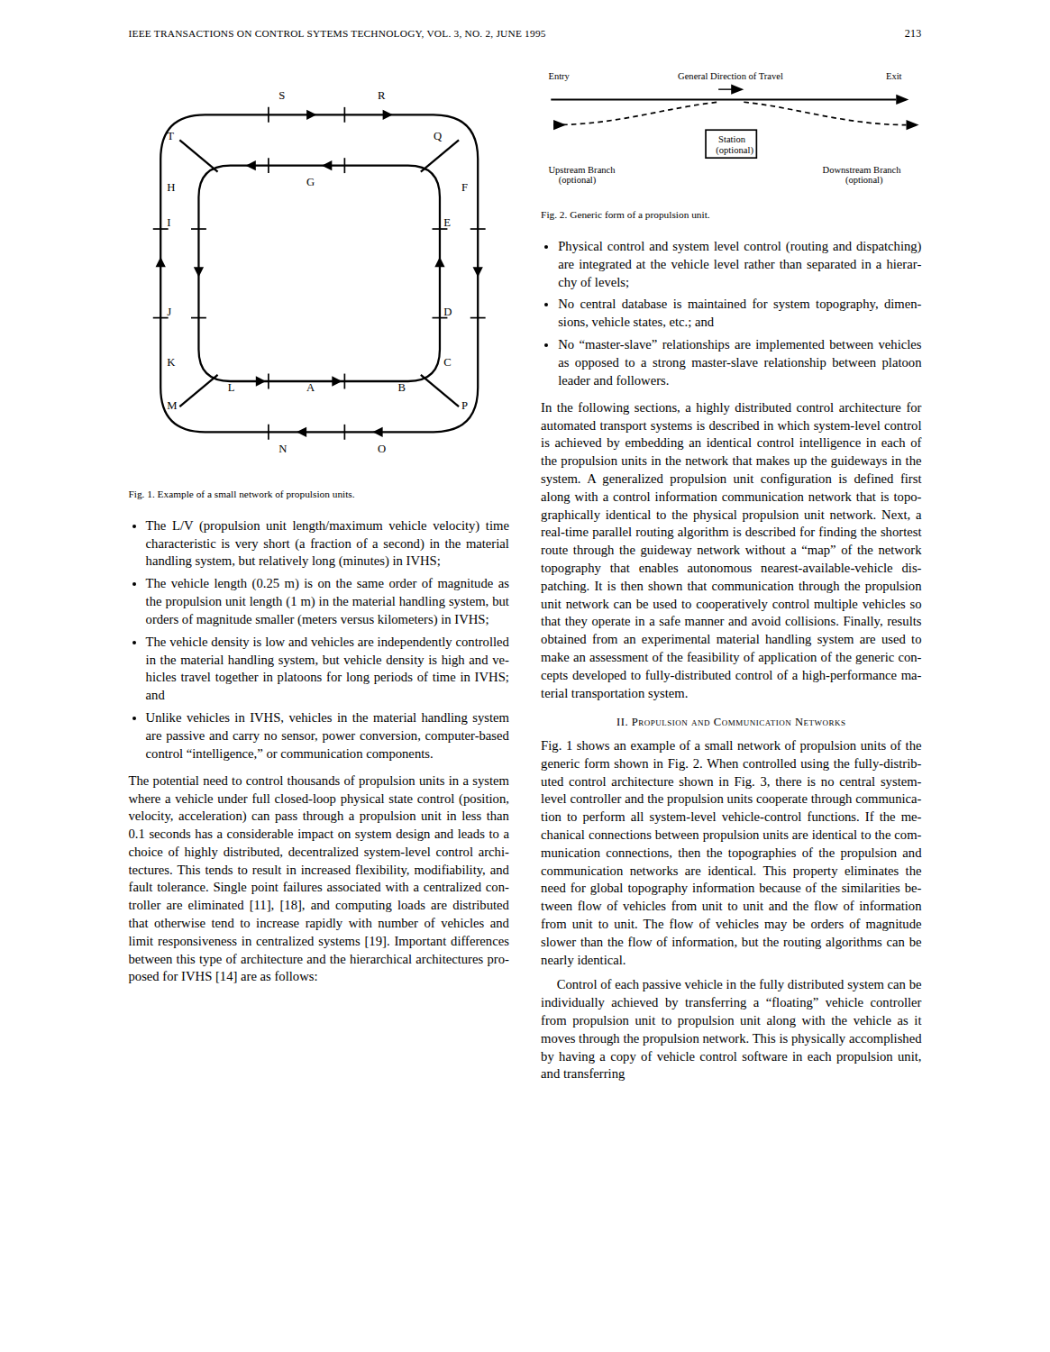IEEE Transactions on Control Sytems Technology, Vol. 3, No. 2, June 1995 213
S R Q F E D C B P O N M L A K J I H G T
Fig. 1. Example of a small network of propulsion units.
The L/V (propulsion unit length/maximum vehicle velocity) time characteristic is very short (a fraction of a second) in the material handling system, but relatively long (minutes) in IVHS;
The vehicle length (0.25 m) is on the same order of magnitude as the propulsion unit length (1 m) in the material handling system, but orders of magnitude smaller (meters versus kilometers) in IVHS;
The vehicle density is low and vehicles are independently controlled in the material handling system, but vehicle density is high and vehicles travel together in platoons for long periods of time in IVHS; and
Unlike vehicles in IVHS, vehicles in the material handling system are passive and carry no sensor, power conversion, computer-based control “intelligence,” or communication components.
The potential need to control thousands of propulsion units in a system where a vehicle under full closed-loop physical state control (position, velocity, acceleration) can pass through a propulsion unit in less than 0.1 seconds has a considerable impact on system design and leads to a choice of highly distributed, decentralized system-level control architectures. This tends to result in increased flexibility, modifiability, and fault tolerance. Single point failures associated with a centralized controller are eliminated [11], [18], and computing loads are distributed that otherwise tend to increase rapidly with number of vehicles and limit responsiveness in centralized systems [19]. Important differences between this type of architecture and the hierarchical architectures proposed for IVHS [14] are as follows:
Entry General Direction of Travel Exit Upstream Branch (optional) Downstream Branch (optional) Station (optional)
Fig. 2. Generic form of a propulsion unit.
Physical control and system level control (routing and dispatching) are integrated at the vehicle level rather than separated in a hierarchy of levels;
No central database is maintained for system topography, dimensions, vehicle states, etc.; and
No “master-slave” relationships are implemented between vehicles as opposed to a strong master-slave relationship between platoon leader and followers.
In the following sections, a highly distributed control architecture for automated transport systems is described in which system-level control is achieved by embedding an identical control intelligence in each of the propulsion units in the network that makes up the guideways in the system. A generalized propulsion unit configuration is defined first along with a control information communication network that is topographically identical to the physical propulsion unit network. Next, a real-time parallel routing algorithm is described for finding the shortest route through the guideway network without a “map” of the network topography that enables autonomous nearest-available-vehicle dispatching. It is then shown that communication through the propulsion unit network can be used to cooperatively control multiple vehicles so that they operate in a safe manner and avoid collisions. Finally, results obtained from an experimental material handling system are used to make an assessment of the feasibility of application of the generic concepts developed to fully-distributed control of a high-performance material transportation system.
II. Propulsion and Communication Networks
Fig. 1 shows an example of a small network of propulsion units of the generic form shown in Fig. 2. When controlled using the fully-distributed control architecture shown in Fig. 3, there is no central system-level controller and the propulsion units cooperate through communication to perform all system-level vehicle-control functions. If the mechanical connections between propulsion units are identical to the communication connections, then the topographies of the propulsion and communication networks are identical. This property eliminates the need for global topography information because of the similarities between flow of vehicles from unit to unit and the flow of information from unit to unit. The flow of vehicles may be orders of magnitude slower than the flow of information, but the routing algorithms can be nearly identical.
Control of each passive vehicle in the fully distributed system can be individually achieved by transferring a “floating” vehicle controller from propulsion unit to propulsion unit along with the vehicle as it moves through the propulsion network. This is physically accomplished by having a copy of vehicle control software in each propulsion unit, and transferring